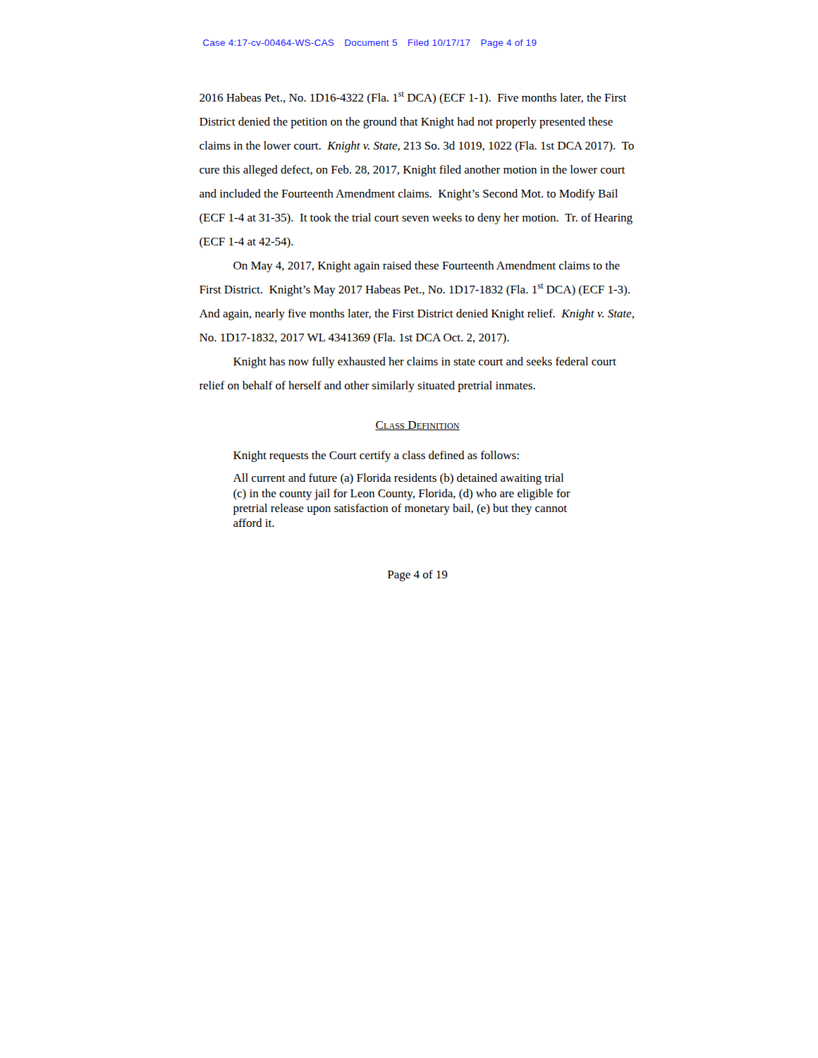Case 4:17-cv-00464-WS-CAS Document 5 Filed 10/17/17 Page 4 of 19
2016 Habeas Pet., No. 1D16-4322 (Fla. 1st DCA) (ECF 1-1). Five months later, the First District denied the petition on the ground that Knight had not properly presented these claims in the lower court. Knight v. State, 213 So. 3d 1019, 1022 (Fla. 1st DCA 2017). To cure this alleged defect, on Feb. 28, 2017, Knight filed another motion in the lower court and included the Fourteenth Amendment claims. Knight’s Second Mot. to Modify Bail (ECF 1-4 at 31-35). It took the trial court seven weeks to deny her motion. Tr. of Hearing (ECF 1-4 at 42-54).
On May 4, 2017, Knight again raised these Fourteenth Amendment claims to the First District. Knight’s May 2017 Habeas Pet., No. 1D17-1832 (Fla. 1st DCA) (ECF 1-3). And again, nearly five months later, the First District denied Knight relief. Knight v. State, No. 1D17-1832, 2017 WL 4341369 (Fla. 1st DCA Oct. 2, 2017).
Knight has now fully exhausted her claims in state court and seeks federal court relief on behalf of herself and other similarly situated pretrial inmates.
Class Definition
Knight requests the Court certify a class defined as follows:
All current and future (a) Florida residents (b) detained awaiting trial (c) in the county jail for Leon County, Florida, (d) who are eligible for pretrial release upon satisfaction of monetary bail, (e) but they cannot afford it.
Page 4 of 19